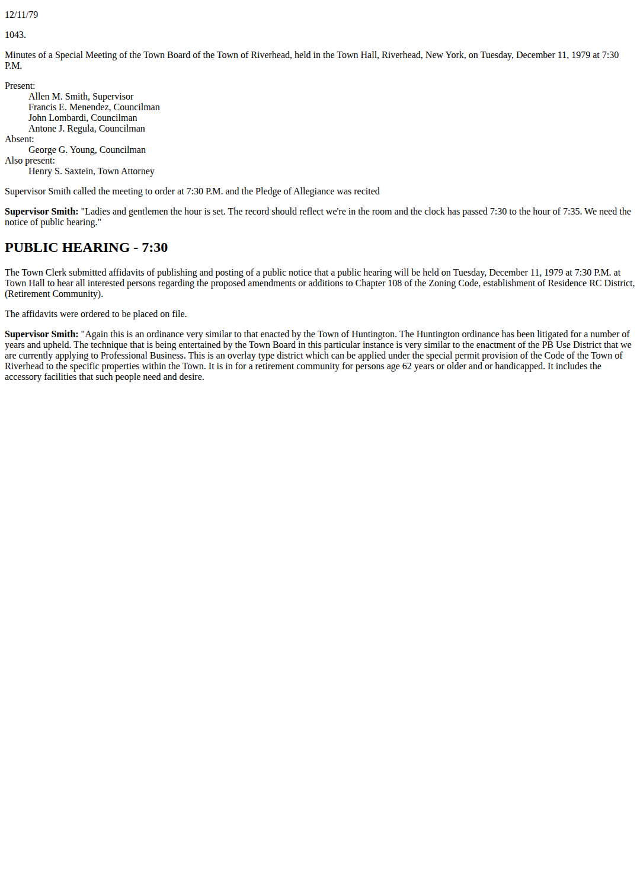12/11/79
1043.
Minutes of a Special Meeting of the Town Board of the Town of Riverhead, held in the Town Hall, Riverhead, New York, on Tuesday, December 11, 1979 at 7:30 P.M.
Present:
Allen M. Smith, Supervisor
Francis E. Menendez, Councilman
John Lombardi, Councilman
Antone J. Regula, Councilman
Absent:
George G. Young, Councilman
Also present:
Henry S. Saxtein, Town Attorney
Supervisor Smith called the meeting to order at 7:30 P.M. and the Pledge of Allegiance was recited
Supervisor Smith: "Ladies and gentlemen the hour is set. The record should reflect we're in the room and the clock has passed 7:30 to the hour of 7:35. We need the notice of public hearing."
PUBLIC HEARING - 7:30
The Town Clerk submitted affidavits of publishing and posting of a public notice that a public hearing will be held on Tuesday, December 11, 1979 at 7:30 P.M. at Town Hall to hear all interested persons regarding the proposed amendments or additions to Chapter 108 of the Zoning Code, establishment of Residence RC District, (Retirement Community).
The affidavits were ordered to be placed on file.
Supervisor Smith: "Again this is an ordinance very similar to that enacted by the Town of Huntington. The Huntington ordinance has been litigated for a number of years and upheld. The technique that is being entertained by the Town Board in this particular instance is very similar to the enactment of the PB Use District that we are currently applying to Professional Business. This is an overlay type district which can be applied under the special permit provision of the Code of the Town of Riverhead to the specific properties within the Town. It is in for a retirement community for persons age 62 years or older and or handicapped. It includes the accessory facilities that such people need and desire.